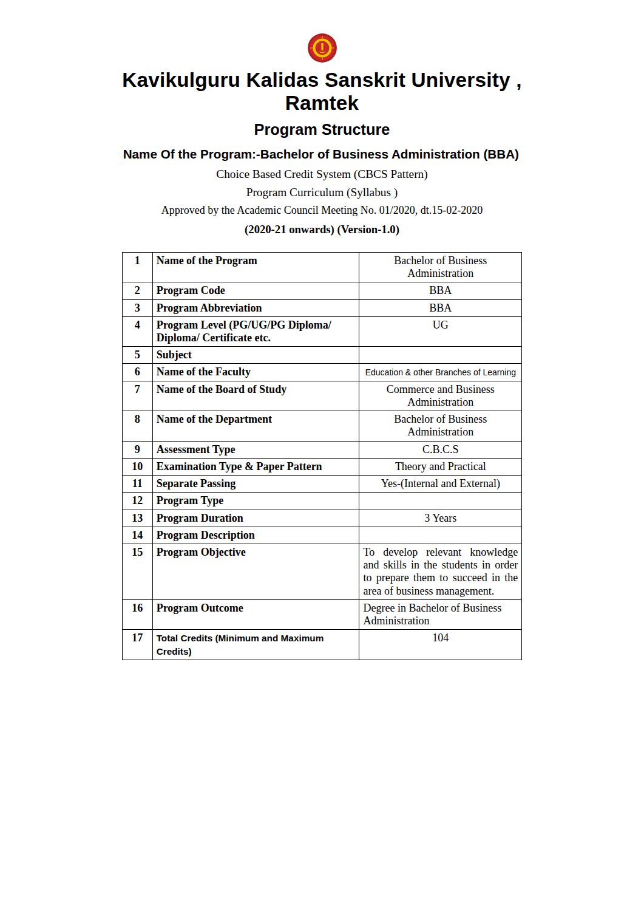Kavikulguru Kalidas Sanskrit University , Ramtek
Program Structure
Name Of the Program:-Bachelor of Business Administration (BBA)
Choice Based Credit System (CBCS Pattern)
Program Curriculum (Syllabus )
Approved by the Academic Council Meeting No. 01/2020, dt.15-02-2020
(2020-21 onwards) (Version-1.0)
| 1 | Name of the Program | Bachelor of Business Administration |
| 2 | Program Code | BBA |
| 3 | Program Abbreviation | BBA |
| 4 | Program Level (PG/UG/PG Diploma/ Diploma/ Certificate etc. | UG |
| 5 | Subject | |
| 6 | Name of the Faculty | Education & other Branches of Learning |
| 7 | Name of the Board of Study | Commerce and Business Administration |
| 8 | Name of the Department | Bachelor of Business Administration |
| 9 | Assessment Type | C.B.C.S |
| 10 | Examination Type & Paper Pattern | Theory and Practical |
| 11 | Separate Passing | Yes-(Internal and External) |
| 12 | Program Type | |
| 13 | Program Duration | 3 Years |
| 14 | Program Description | |
| 15 | Program Objective | To develop relevant knowledge and skills in the students in order to prepare them to succeed in the area of business management. |
| 16 | Program Outcome | Degree in Bachelor of Business Administration |
| 17 | Total Credits (Minimum and Maximum Credits) | 104 |